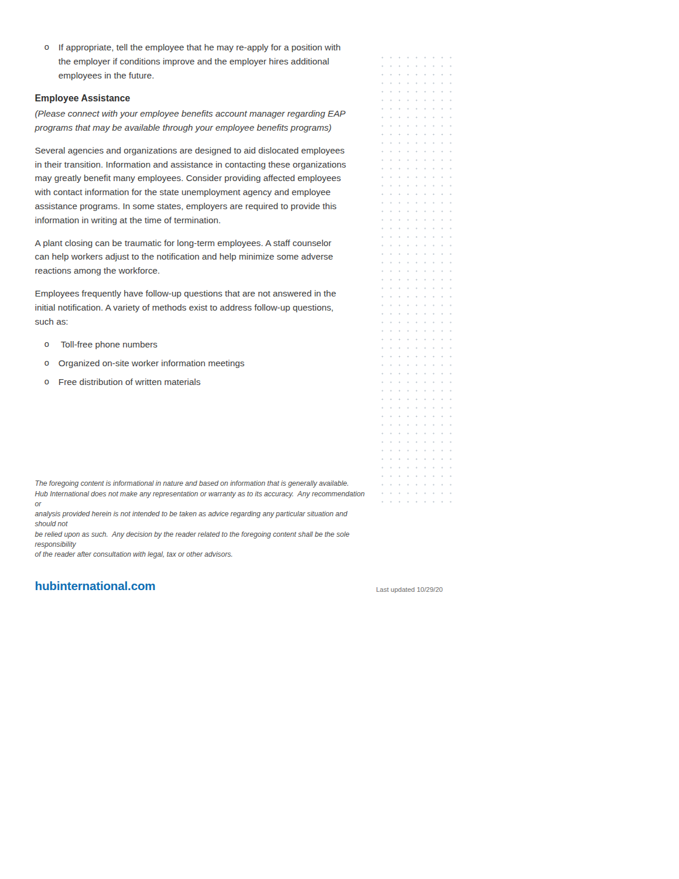If appropriate, tell the employee that he may re-apply for a position with the employer if conditions improve and the employer hires additional employees in the future.
Employee Assistance
(Please connect with your employee benefits account manager regarding EAP programs that may be available through your employee benefits programs)
Several agencies and organizations are designed to aid dislocated employees in their transition. Information and assistance in contacting these organizations may greatly benefit many employees. Consider providing affected employees with contact information for the state unemployment agency and employee assistance programs. In some states, employers are required to provide this information in writing at the time of termination.
A plant closing can be traumatic for long-term employees. A staff counselor can help workers adjust to the notification and help minimize some adverse reactions among the workforce.
Employees frequently have follow-up questions that are not answered in the initial notification. A variety of methods exist to address follow-up questions, such as:
Toll-free phone numbers
Organized on-site worker information meetings
Free distribution of written materials
The foregoing content is informational in nature and based on information that is generally available.
Hub International does not make any representation or warranty as to its accuracy. Any recommendation or
analysis provided herein is not intended to be taken as advice regarding any particular situation and should not
be relied upon as such. Any decision by the reader related to the foregoing content shall be the sole responsibility
of the reader after consultation with legal, tax or other advisors.
hubinternational.com
Last updated 10/29/20